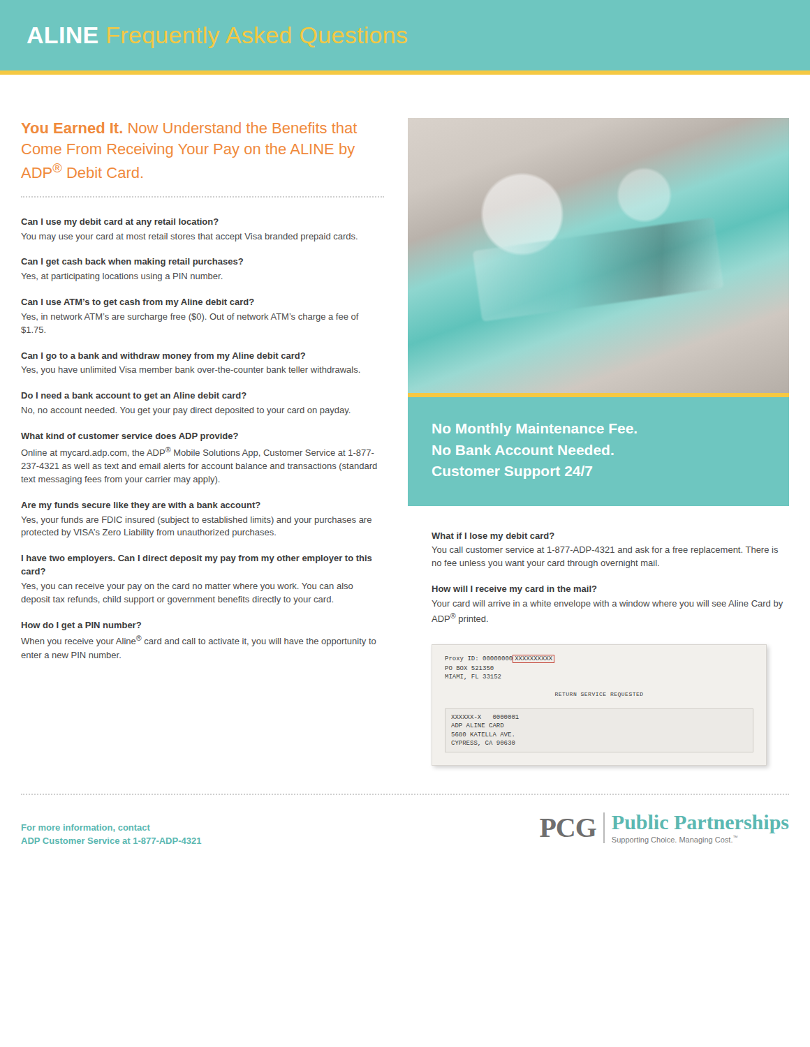ALINE Frequently Asked Questions
You Earned It. Now Understand the Benefits that Come From Receiving Your Pay on the ALINE by ADP® Debit Card.
Can I use my debit card at any retail location?
You may use your card at most retail stores that accept Visa branded prepaid cards.
Can I get cash back when making retail purchases?
Yes, at participating locations using a PIN number.
Can I use ATM’s to get cash from my Aline debit card?
Yes, in network ATM’s are surcharge free ($0). Out of network ATM’s charge a fee of $1.75.
Can I go to a bank and withdraw money from my Aline debit card?
Yes, you have unlimited Visa member bank over-the-counter bank teller withdrawals.
Do I need a bank account to get an Aline debit card?
No, no account needed. You get your pay direct deposited to your card on payday.
What kind of customer service does ADP provide?
Online at mycard.adp.com, the ADP® Mobile Solutions App, Customer Service at 1-877-237-4321 as well as text and email alerts for account balance and transactions (standard text messaging fees from your carrier may apply).
Are my funds secure like they are with a bank account?
Yes, your funds are FDIC insured (subject to established limits) and your purchases are protected by VISA’s Zero Liability from unauthorized purchases.
I have two employers. Can I direct deposit my pay from my other employer to this card?
Yes, you can receive your pay on the card no matter where you work. You can also deposit tax refunds, child support or government benefits directly to your card.
How do I get a PIN number?
When you receive your Aline® card and call to activate it, you will have the opportunity to enter a new PIN number.
No Monthly Maintenance Fee.
No Bank Account Needed.
Customer Support 24/7
What if I lose my debit card?
You call customer service at 1-877-ADP-4321 and ask for a free replacement. There is no fee unless you want your card through overnight mail.
How will I receive my card in the mail?
Your card will arrive in a white envelope with a window where you will see Aline Card by ADP® printed.
Proxy ID: 00000000XXXXXXXXXX
PO BOX 521350
MIAMI, FL 33152
RETURN SERVICE REQUESTED
XXXXXX-X 0000001
ADP ALINE CARD
5680 KATELLA AVE.
CYPRESS, CA 90630
For more information, contact
ADP Customer Service at 1-877-ADP-4321
PCG Public Partnerships Supporting Choice. Managing Cost.™